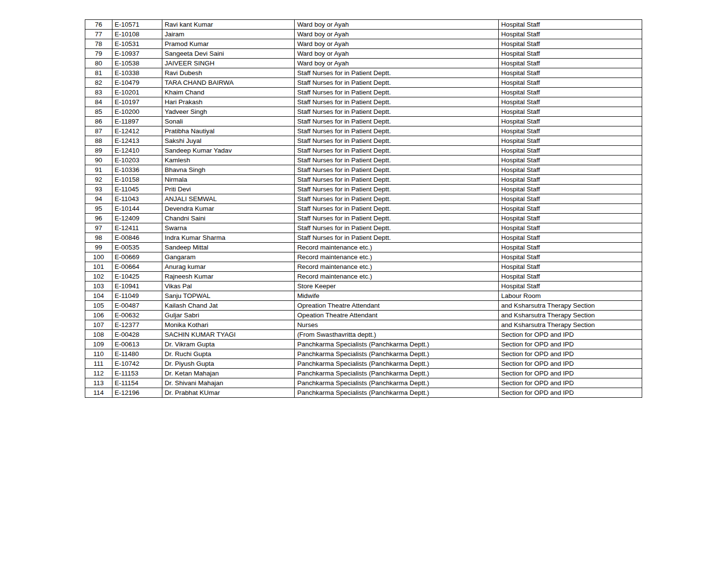| 76 | E-10571 | Ravi kant Kumar | Ward boy or Ayah | Hospital Staff |
| 77 | E-10108 | Jairam | Ward boy or Ayah | Hospital Staff |
| 78 | E-10531 | Pramod Kumar | Ward boy or Ayah | Hospital Staff |
| 79 | E-10937 | Sangeeta Devi Saini | Ward boy or Ayah | Hospital Staff |
| 80 | E-10538 | JAIVEER SINGH | Ward boy or Ayah | Hospital Staff |
| 81 | E-10338 | Ravi Dubesh | Staff Nurses for in Patient Deptt. | Hospital Staff |
| 82 | E-10479 | TARA CHAND BAIRWA | Staff Nurses for in Patient Deptt. | Hospital Staff |
| 83 | E-10201 | Khaim Chand | Staff Nurses for in Patient Deptt. | Hospital Staff |
| 84 | E-10197 | Hari Prakash | Staff Nurses for in Patient Deptt. | Hospital Staff |
| 85 | E-10200 | Yadveer Singh | Staff Nurses for in Patient Deptt. | Hospital Staff |
| 86 | E-11897 | Sonali | Staff Nurses for in Patient Deptt. | Hospital Staff |
| 87 | E-12412 | Pratibha Nautiyal | Staff Nurses for in Patient Deptt. | Hospital Staff |
| 88 | E-12413 | Sakshi Juyal | Staff Nurses for in Patient Deptt. | Hospital Staff |
| 89 | E-12410 | Sandeep Kumar Yadav | Staff Nurses for in Patient Deptt. | Hospital Staff |
| 90 | E-10203 | Kamlesh | Staff Nurses for in Patient Deptt. | Hospital Staff |
| 91 | E-10336 | Bhavna Singh | Staff Nurses for in Patient Deptt. | Hospital Staff |
| 92 | E-10158 | Nirmala | Staff Nurses for in Patient Deptt. | Hospital Staff |
| 93 | E-11045 | Priti Devi | Staff Nurses for in Patient Deptt. | Hospital Staff |
| 94 | E-11043 | ANJALI SEMWAL | Staff Nurses for in Patient Deptt. | Hospital Staff |
| 95 | E-10144 | Devendra Kumar | Staff Nurses for in Patient Deptt. | Hospital Staff |
| 96 | E-12409 | Chandni Saini | Staff Nurses for in Patient Deptt. | Hospital Staff |
| 97 | E-12411 | Swarna | Staff Nurses for in Patient Deptt. | Hospital Staff |
| 98 | E-00846 | Indra Kumar Sharma | Staff Nurses for in Patient Deptt. | Hospital Staff |
| 99 | E-00535 | Sandeep Mittal | Record maintenance etc.) | Hospital Staff |
| 100 | E-00669 | Gangaram | Record maintenance etc.) | Hospital Staff |
| 101 | E-00664 | Anurag kumar | Record maintenance etc.) | Hospital Staff |
| 102 | E-10425 | Rajneesh Kumar | Record maintenance etc.) | Hospital Staff |
| 103 | E-10941 | Vikas Pal | Store Keeper | Hospital Staff |
| 104 | E-11049 | Sanju TOPWAL | Midwife | Labour Room |
| 105 | E-00487 | Kailash Chand Jat | Opreation Theatre Attendant | and Ksharsutra Therapy Section |
| 106 | E-00632 | Guljar Sabri | Opeation Theatre Attendant | and Ksharsutra Therapy Section |
| 107 | E-12377 | Monika Kothari | Nurses | and Ksharsutra Therapy Section |
| 108 | E-00428 | SACHIN KUMAR TYAGI | (From Swasthavritta deptt.) | Section for OPD and IPD |
| 109 | E-00613 | Dr. Vikram Gupta | Panchkarma Specialists (Panchkarma Deptt.) | Section for OPD and IPD |
| 110 | E-11480 | Dr. Ruchi Gupta | Panchkarma Specialists (Panchkarma Deptt.) | Section for OPD and IPD |
| 111 | E-10742 | Dr. Piyush Gupta | Panchkarma Specialists (Panchkarma Deptt.) | Section for OPD and IPD |
| 112 | E-11153 | Dr. Ketan Mahajan | Panchkarma Specialists (Panchkarma Deptt.) | Section for OPD and IPD |
| 113 | E-11154 | Dr. Shivani Mahajan | Panchkarma Specialists (Panchkarma Deptt.) | Section for OPD and IPD |
| 114 | E-12196 | Dr. Prabhat KUmar | Panchkarma Specialists (Panchkarma Deptt.) | Section for OPD and IPD |